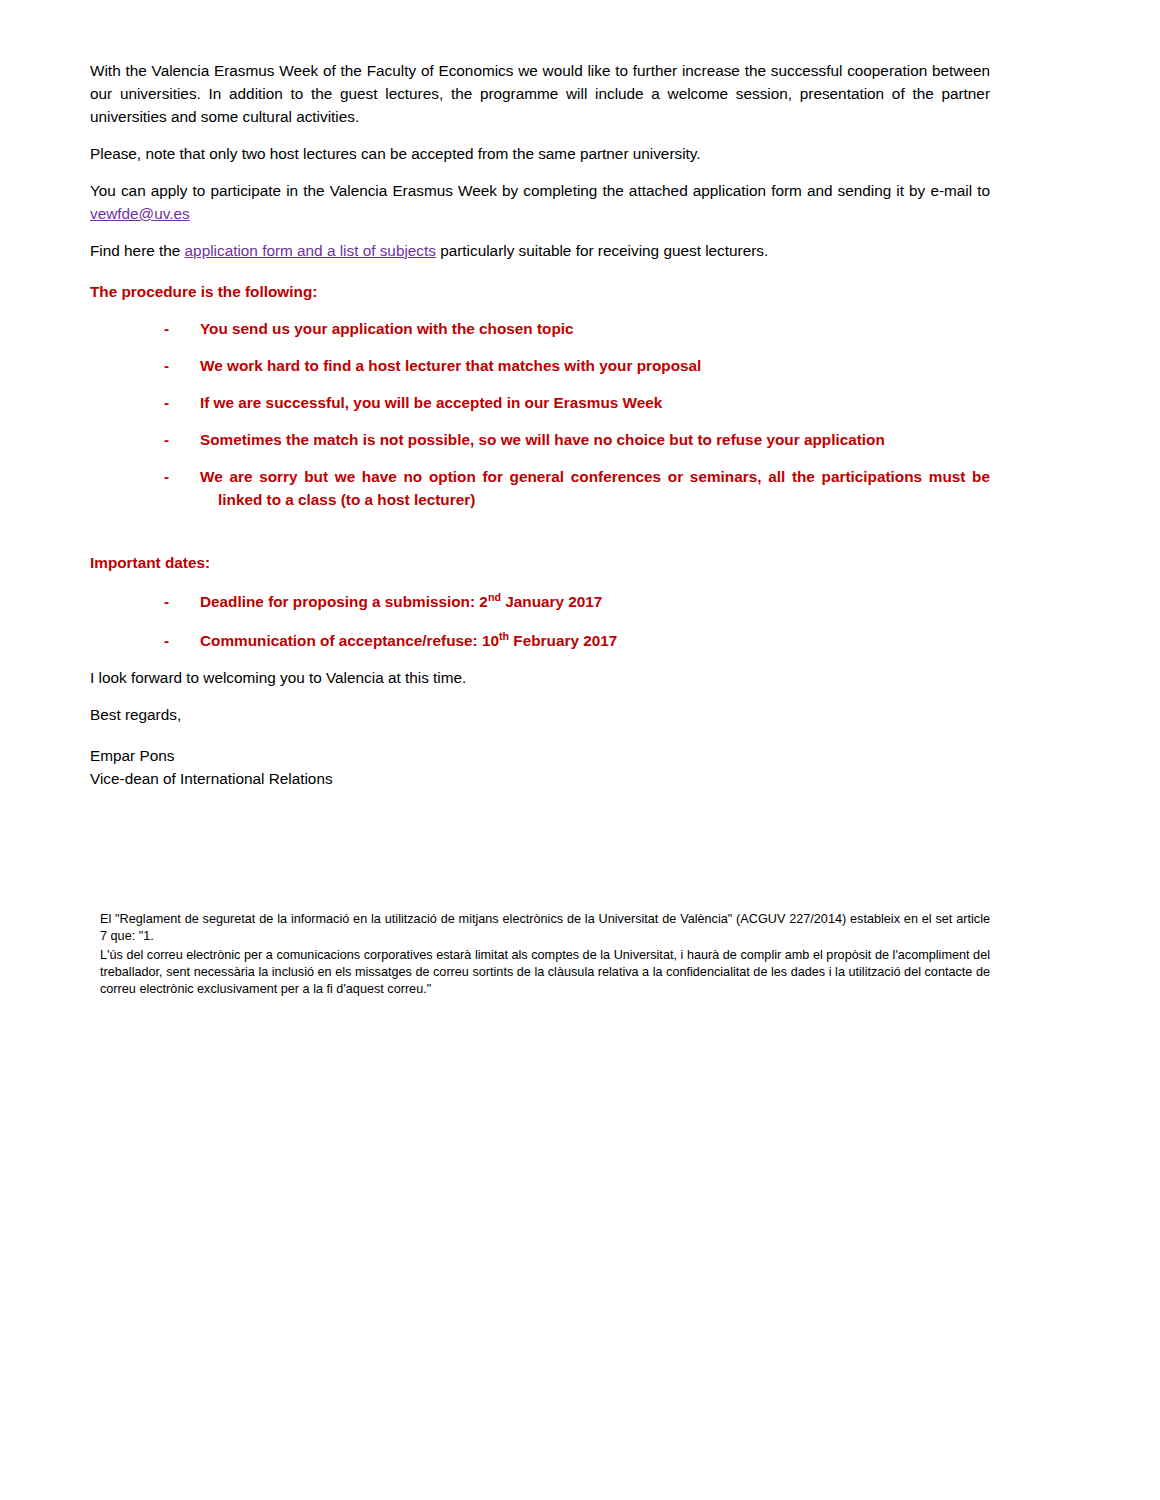With the Valencia Erasmus Week of the Faculty of Economics we would like to further increase the successful cooperation between our universities. In addition to the guest lectures, the programme will include a welcome session, presentation of the partner universities and some cultural activities.
Please, note that only two host lectures can be accepted from the same partner university.
You can apply to participate in the Valencia Erasmus Week by completing the attached application form and sending it by e-mail to vewfde@uv.es
Find here the application form and a list of subjects particularly suitable for receiving guest lecturers.
The procedure is the following:
You send us your application with the chosen topic
We work hard to find a host lecturer that matches with your proposal
If we are successful, you will be accepted in our Erasmus Week
Sometimes the match is not possible, so we will have no choice but to refuse your application
We are sorry but we have no option for general conferences or seminars, all the participations must be linked to a class (to a host lecturer)
Important dates:
Deadline for proposing a submission: 2nd January 2017
Communication of acceptance/refuse: 10th February 2017
I look forward to welcoming you to Valencia at this time.
Best regards,
Empar Pons
Vice-dean of International Relations
El "Reglament de seguretat de la informació en la utilització de mitjans electrònics de la Universitat de València" (ACGUV 227/2014) estableix en el set article 7 que: "1.
L'ús del correu electrònic per a comunicacions corporatives estarà limitat als comptes de la Universitat, i haurà de complir amb el propòsit de l'acompliment del treballador, sent necessària la inclusió en els missatges de correu sortints de la clàusula relativa a la confidencialitat de les dades i la utilització del contacte de correu electrònic exclusivament per a la fi d'aquest correu."